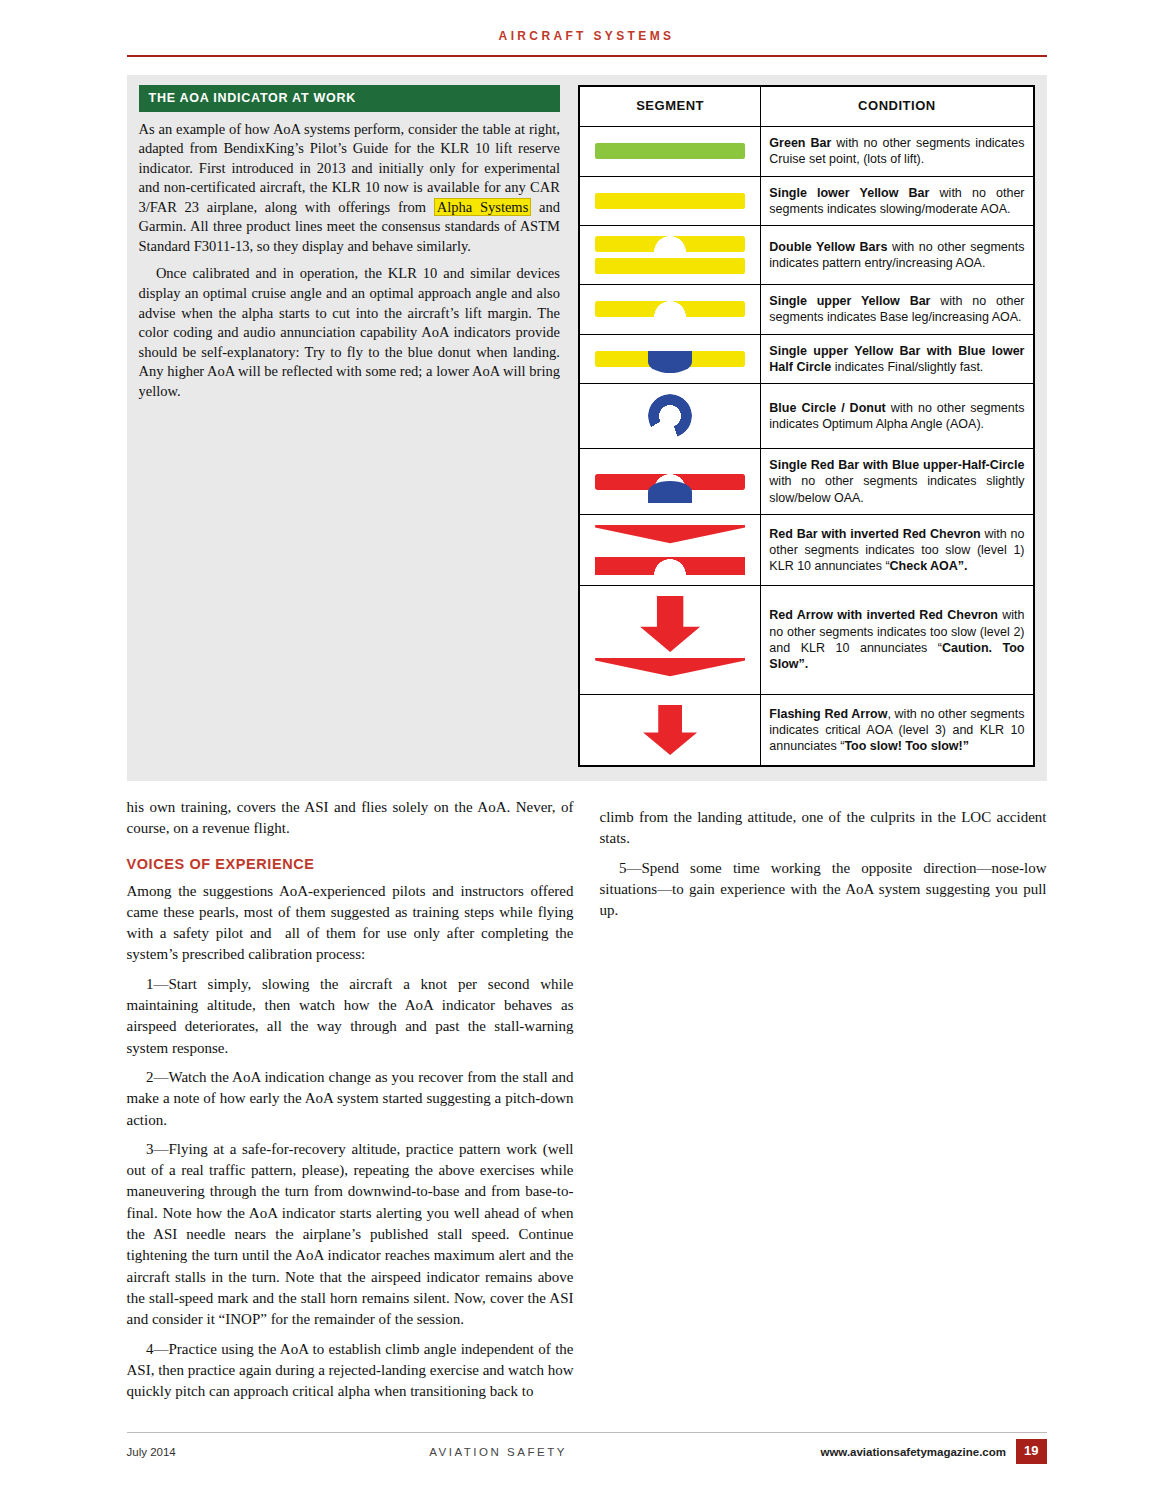Aircraft Systems
THE AOA INDICATOR AT WORK
As an example of how AoA systems perform, consider the table at right, adapted from BendixKing’s Pilot’s Guide for the KLR 10 lift reserve indicator. First introduced in 2013 and initially only for experimental and non-certificated aircraft, the KLR 10 now is available for any CAR 3/FAR 23 airplane, along with offerings from Alpha Systems and Garmin. All three product lines meet the consensus standards of ASTM Standard F3011-13, so they display and behave similarly.
Once calibrated and in operation, the KLR 10 and similar devices display an optimal cruise angle and an optimal approach angle and also advise when the alpha starts to cut into the aircraft’s lift margin. The color coding and audio annunciation capability AoA indicators provide should be self-explanatory: Try to fly to the blue donut when landing. Any higher AoA will be reflected with some red; a lower AoA will bring yellow.
| SEGMENT | CONDITION |
| --- | --- |
| | Green Bar with no other segments indicates Cruise set point, (lots of lift). |
| | Single lower Yellow Bar with no other segments indicates slowing/moderate AOA. |
| | Double Yellow Bars with no other segments indicates pattern entry/increasing AOA. |
| | Single upper Yellow Bar with no other segments indicates Base leg/increasing AOA. |
| | Single upper Yellow Bar with Blue lower Half Circle indicates Final/slightly fast. |
| | Blue Circle / Donut with no other segments indicates Optimum Alpha Angle (AOA). |
| | Single Red Bar with Blue upper-Half-Circle with no other segments indicates slightly slow/below OAA. |
| | Red Bar with inverted Red Chevron with no other segments indicates too slow (level 1) KLR 10 annunciates “ Check AOA”. |
| | Red Arrow with inverted Red Chevron with no other segments indicates too slow (level 2) and KLR 10 annunciates “ Caution. Too Slow”. |
| | Flashing Red Arrow , with no other segments indicates critical AOA (level 3) and KLR 10 annunciates “ Too slow! Too slow!” |
his own training, covers the ASI and flies solely on the AoA. Never, of course, on a revenue flight.
Voices of Experience
Among the suggestions AoA-experienced pilots and instructors offered came these pearls, most of them suggested as training steps while flying with a safety pilot and all of them for use only after completing the system’s prescribed calibration process:
1—Start simply, slowing the aircraft a knot per second while maintaining altitude, then watch how the AoA indicator behaves as airspeed deteriorates, all the way through and past the stall-warning system response.
2—Watch the AoA indication change as you recover from the stall and make a note of how early the AoA system started suggesting a pitch-down action.
3—Flying at a safe-for-recovery altitude, practice pattern work (well out of a real traffic pattern, please), repeating the above exercises while maneuvering through the turn from downwind-to-base and from base-to-final. Note how the AoA indicator starts alerting you well ahead of when the ASI needle nears the airplane’s published stall speed. Continue tightening the turn until the AoA indicator reaches maximum alert and the aircraft stalls in the turn. Note that the airspeed indicator remains above the stall-speed mark and the stall horn remains silent. Now, cover the ASI and consider it “INOP” for the remainder of the session.
4—Practice using the AoA to establish climb angle independent of the ASI, then practice again during a rejected-landing exercise and watch how quickly pitch can approach critical alpha when transitioning back to
climb from the landing attitude, one of the culprits in the LOC accident stats.
5—Spend some time working the opposite direction—nose-low situations—to gain experience with the AoA system suggesting you pull up.
July 2014
Aviation Safety
www.aviationsafetymagazine.com 19